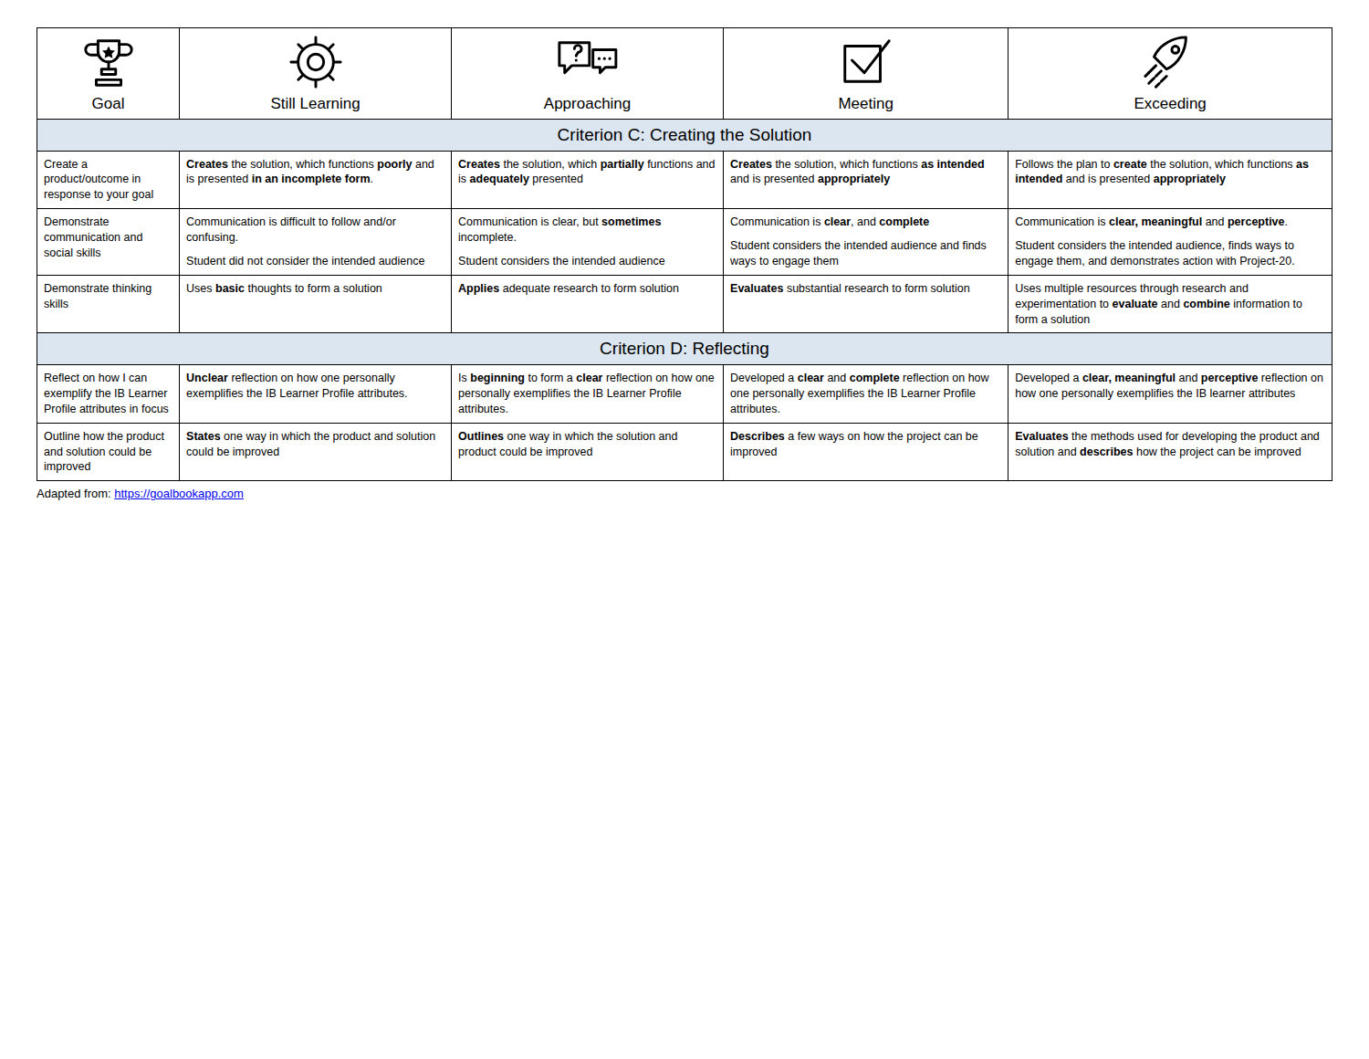| Goal | Still Learning | Approaching | Meeting | Exceeding |
| Criterion C: Creating the Solution |
| Create a product/outcome in response to your goal | Creates the solution, which functions poorly and is presented in an incomplete form . | Creates the solution, which partially functions and is adequately presented | Creates the solution, which functions as intended and is presented appropriately | Follows the plan to create the solution, which functions as intended and is presented appropriately |
| Demonstrate communication and social skills | Communication is difficult to follow and/or confusing. Student did not consider the intended audience | Communication is clear, but sometimes incomplete. Student considers the intended audience | Communication is clear , and complete Student considers the intended audience and finds ways to engage them | Communication is clear, meaningful and perceptive . Student considers the intended audience, finds ways to engage them, and demonstrates action with Project-20. |
| Demonstrate thinking skills | Uses basic thoughts to form a solution | Applies adequate research to form solution | Evaluates substantial research to form solution | Uses multiple resources through research and experimentation to evaluate and combine information to form a solution |
| Criterion D: Reflecting |
| Reflect on how I can exemplify the IB Learner Profile attributes in focus | Unclear reflection on how one personally exemplifies the IB Learner Profile attributes. | Is beginning to form a clear reflection on how one personally exemplifies the IB Learner Profile attributes. | Developed a clear and complete reflection on how one personally exemplifies the IB Learner Profile attributes. | Developed a clear, meaningful and perceptive reflection on how one personally exemplifies the IB learner attributes |
| Outline how the product and solution could be improved | States one way in which the product and solution could be improved | Outlines one way in which the solution and product could be improved | Describes a few ways on how the project can be improved | Evaluates the methods used for developing the product and solution and describes how the project can be improved |
Adapted from: https://goalbookapp.com